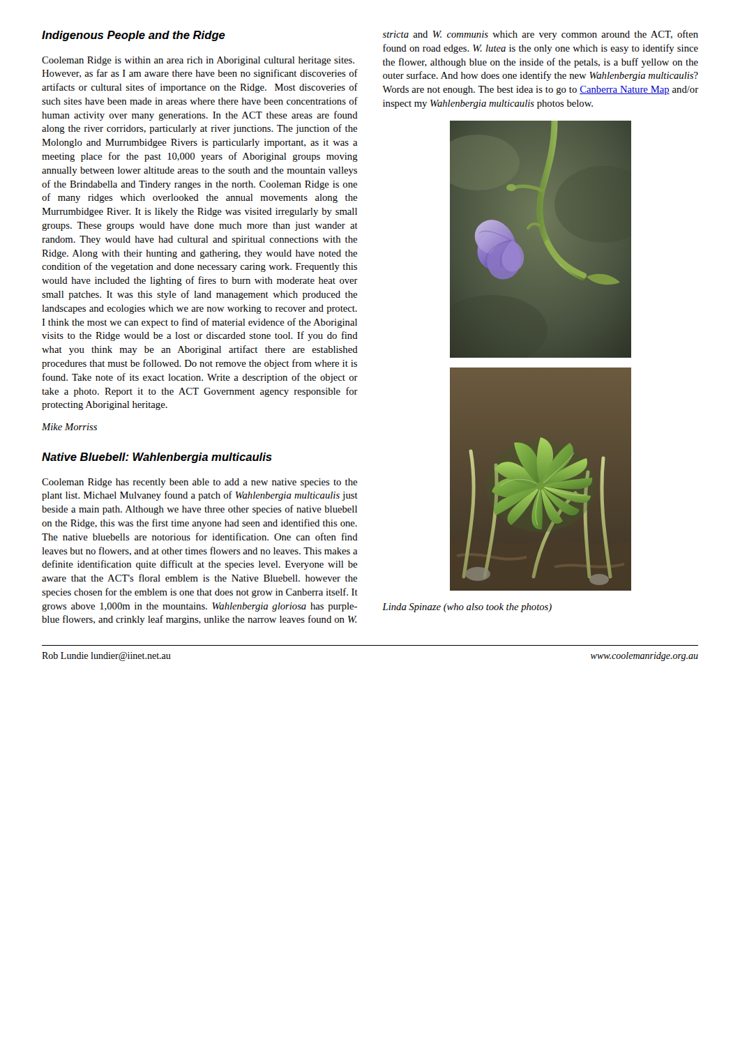Indigenous People and the Ridge
Cooleman Ridge is within an area rich in Aboriginal cultural heritage sites. However, as far as I am aware there have been no significant discoveries of artifacts or cultural sites of importance on the Ridge. Most discoveries of such sites have been made in areas where there have been concentrations of human activity over many generations. In the ACT these areas are found along the river corridors, particularly at river junctions. The junction of the Molonglo and Murrumbidgee Rivers is particularly important, as it was a meeting place for the past 10,000 years of Aboriginal groups moving annually between lower altitude areas to the south and the mountain valleys of the Brindabella and Tindery ranges in the north. Cooleman Ridge is one of many ridges which overlooked the annual movements along the Murrumbidgee River. It is likely the Ridge was visited irregularly by small groups. These groups would have done much more than just wander at random. They would have had cultural and spiritual connections with the Ridge. Along with their hunting and gathering, they would have noted the condition of the vegetation and done necessary caring work. Frequently this would have included the lighting of fires to burn with moderate heat over small patches. It was this style of land management which produced the landscapes and ecologies which we are now working to recover and protect. I think the most we can expect to find of material evidence of the Aboriginal visits to the Ridge would be a lost or discarded stone tool. If you do find what you think may be an Aboriginal artifact there are established procedures that must be followed. Do not remove the object from where it is found. Take note of its exact location. Write a description of the object or take a photo. Report it to the ACT Government agency responsible for protecting Aboriginal heritage.
Mike Morriss
Native Bluebell: Wahlenbergia multicaulis
Cooleman Ridge has recently been able to add a new native species to the plant list. Michael Mulvaney found a patch of Wahlenbergia multicaulis just beside a main path. Although we have three other species of native bluebell on the Ridge, this was the first time anyone had seen and identified this one. The native bluebells are notorious for identification. One can often find leaves but no flowers, and at other times flowers and no leaves. This makes a definite identification quite difficult at the species level. Everyone will be aware that the ACT's floral emblem is the Native Bluebell. however the species chosen for the emblem is one that does not grow in Canberra itself. It grows above 1,000m in the mountains. Wahlenbergia gloriosa has purple-blue flowers, and crinkly leaf margins, unlike the narrow leaves found on W. stricta and W. communis which are very common around the ACT, often found on road edges. W. lutea is the only one which is easy to identify since the flower, although blue on the inside of the petals, is a buff yellow on the outer surface. And how does one identify the new Wahlenbergia multicaulis? Words are not enough. The best idea is to go to Canberra Nature Map and/or inspect my Wahlenbergia multicaulis photos below.
Linda Spinaze (who also took the photos)
Rob Lundie lundier@iinet.net.au www.coolemanridge.org.au